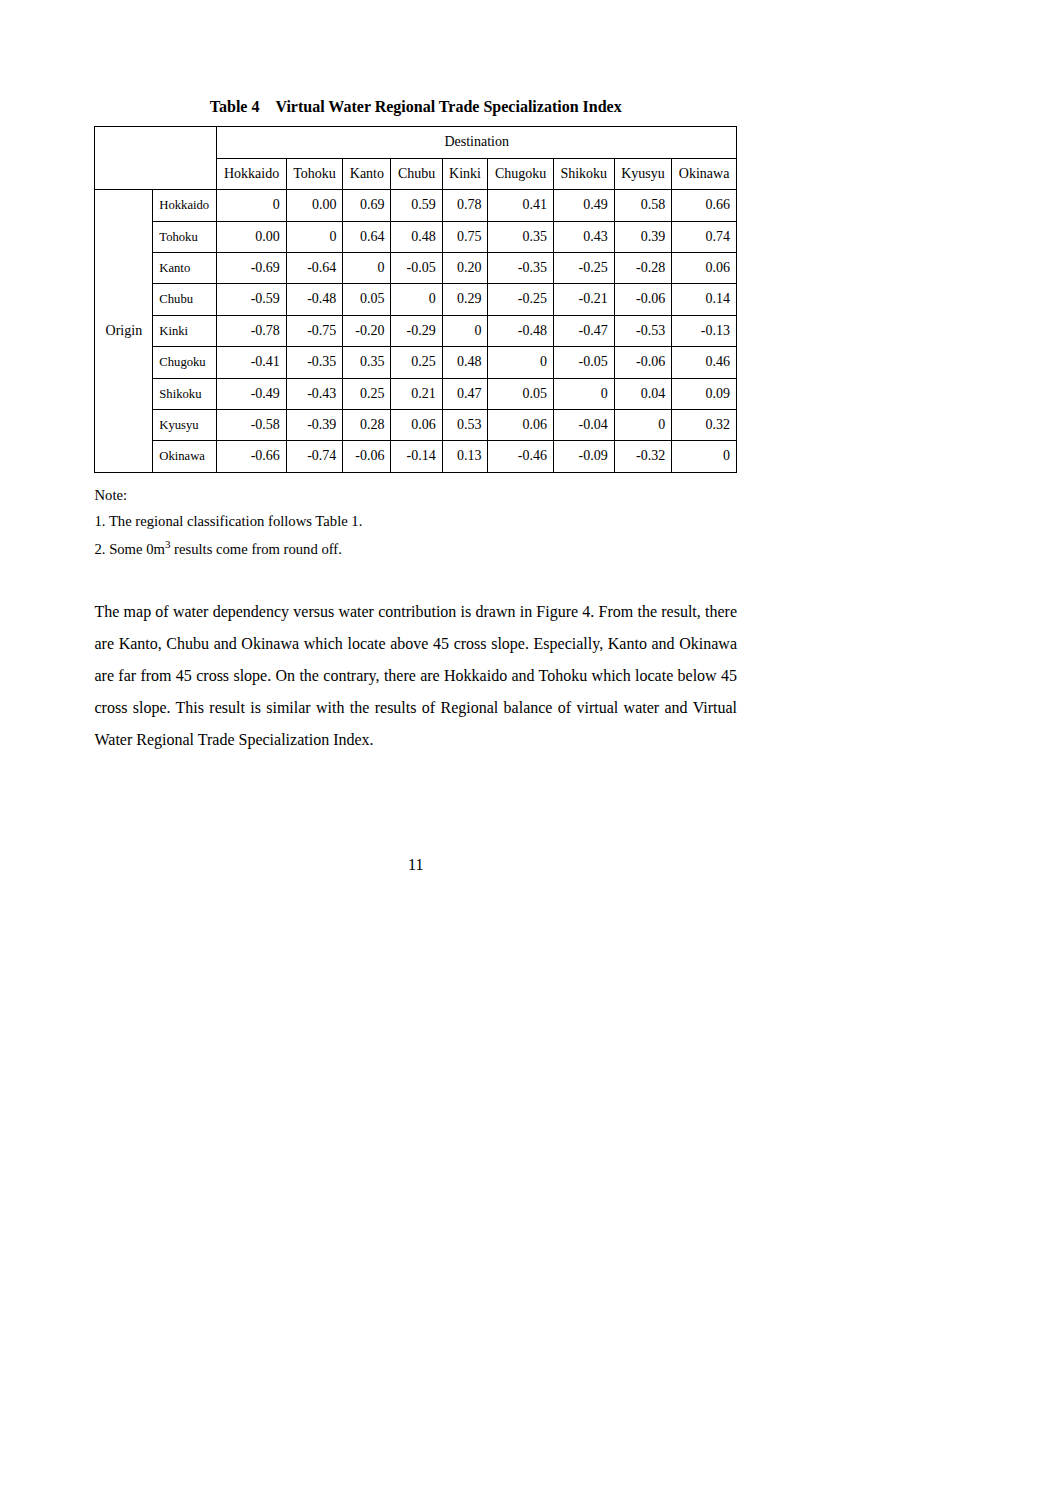Table 4 Virtual Water Regional Trade Specialization Index
| | Destination |
| --- | --- |
| | Hokkaido | Tohoku | Kanto | Chubu | Kinki | Chugoku | Shikoku | Kyusyu | Okinawa |
| Origin | Hokkaido | 0 | 0.00 | 0.69 | 0.59 | 0.78 | 0.41 | 0.49 | 0.58 | 0.66 |
| Tohoku | 0.00 | 0 | 0.64 | 0.48 | 0.75 | 0.35 | 0.43 | 0.39 | 0.74 |
| Kanto | -0.69 | -0.64 | 0 | -0.05 | 0.20 | -0.35 | -0.25 | -0.28 | 0.06 |
| Chubu | -0.59 | -0.48 | 0.05 | 0 | 0.29 | -0.25 | -0.21 | -0.06 | 0.14 |
| Kinki | -0.78 | -0.75 | -0.20 | -0.29 | 0 | -0.48 | -0.47 | -0.53 | -0.13 |
| Chugoku | -0.41 | -0.35 | 0.35 | 0.25 | 0.48 | 0 | -0.05 | -0.06 | 0.46 |
| Shikoku | -0.49 | -0.43 | 0.25 | 0.21 | 0.47 | 0.05 | 0 | 0.04 | 0.09 |
| Kyusyu | -0.58 | -0.39 | 0.28 | 0.06 | 0.53 | 0.06 | -0.04 | 0 | 0.32 |
| Okinawa | -0.66 | -0.74 | -0.06 | -0.14 | 0.13 | -0.46 | -0.09 | -0.32 | 0 |
Note:
1. The regional classification follows Table 1.
2. Some 0m3 results come from round off.
The map of water dependency versus water contribution is drawn in Figure 4. From the result, there are Kanto, Chubu and Okinawa which locate above 45 cross slope. Especially, Kanto and Okinawa are far from 45 cross slope. On the contrary, there are Hokkaido and Tohoku which locate below 45 cross slope. This result is similar with the results of Regional balance of virtual water and Virtual Water Regional Trade Specialization Index.
11